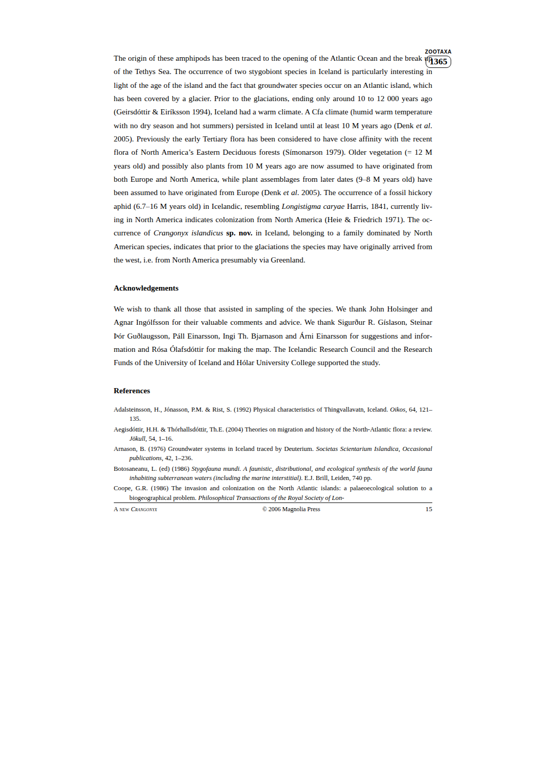ZOOTAXA
1365
The origin of these amphipods has been traced to the opening of the Atlantic Ocean and the break up of the Tethys Sea. The occurrence of two stygobiont species in Iceland is particularly interesting in light of the age of the island and the fact that groundwater species occur on an Atlantic island, which has been covered by a glacier. Prior to the glaciations, ending only around 10 to 12 000 years ago (Geirsdóttir & Eiríksson 1994), Iceland had a warm climate. A Cfa climate (humid warm temperature with no dry season and hot summers) persisted in Iceland until at least 10 M years ago (Denk et al. 2005). Previously the early Tertiary flora has been considered to have close affinity with the recent flora of North America’s Eastern Deciduous forests (Símonarson 1979). Older vegetation (= 12 M years old) and possibly also plants from 10 M years ago are now assumed to have originated from both Europe and North America, while plant assemblages from later dates (9–8 M years old) have been assumed to have originated from Europe (Denk et al. 2005). The occurrence of a fossil hickory aphid (6.7–16 M years old) in Icelandic, resembling Longistigma caryae Harris, 1841, currently living in North America indicates colonization from North America (Heie & Friedrich 1971). The occurrence of Crangonyx islandicus sp. nov. in Iceland, belonging to a family dominated by North American species, indicates that prior to the glaciations the species may have originally arrived from the west, i.e. from North America presumably via Greenland.
Acknowledgements
We wish to thank all those that assisted in sampling of the species. We thank John Holsinger and Agnar Ingólfsson for their valuable comments and advice. We thank Sigurður R. Gíslason, Steinar Þór Guðlaugsson, Páll Einarsson, Ingi Th. Bjarnason and Árni Einarsson for suggestions and information and Rósa Ólafsdóttir for making the map. The Icelandic Research Council and the Research Funds of the University of Iceland and Hólar University College supported the study.
References
Adalsteinsson, H., Jónasson, P.M. & Rist, S. (1992) Physical characteristics of Thingvallavatn, Iceland. Oikos, 64, 121–135.
Aegisdóttir, H.H. & Thórhallsdóttir, Th.E. (2004) Theories on migration and history of the North-Atlantic flora: a review. Jökull, 54, 1–16.
Arnason, B. (1976) Groundwater systems in Iceland traced by Deuterium. Societas Scientarium Islandica, Occasional publications, 42, 1–236.
Botosaneanu, L. (ed) (1986) Stygofauna mundi. A faunistic, distributional, and ecological synthesis of the world fauna inhabiting subterranean waters (including the marine interstitial). E.J. Brill, Leiden, 740 pp.
Coope, G.R. (1986) The invasion and colonization on the North Atlantic islands: a palaeoecological solution to a biogeographical problem. Philosophical Transactions of the Royal Society of Lon-
A new Crangonyx
© 2006 Magnolia Press
15